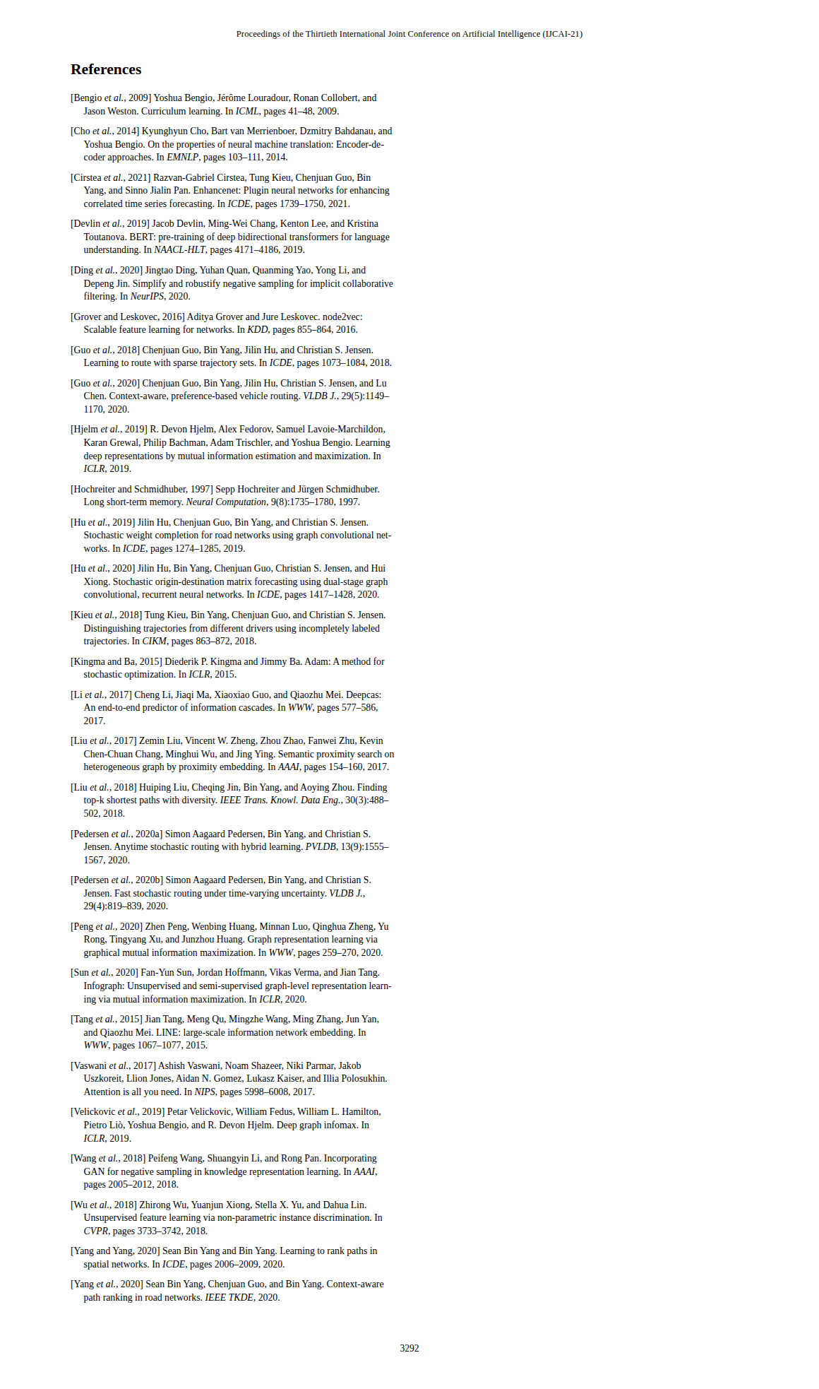Proceedings of the Thirtieth International Joint Conference on Artificial Intelligence (IJCAI-21)
References
[Bengio et al., 2009] Yoshua Bengio, Jérôme Louradour, Ronan Collobert, and Jason Weston. Curriculum learning. In ICML, pages 41–48, 2009.
[Cho et al., 2014] Kyunghyun Cho, Bart van Merrienboer, Dzmitry Bahdanau, and Yoshua Bengio. On the properties of neural machine translation: Encoder-decoder approaches. In EMNLP, pages 103–111, 2014.
[Cirstea et al., 2021] Razvan-Gabriel Cirstea, Tung Kieu, Chenjuan Guo, Bin Yang, and Sinno Jialin Pan. Enhancenet: Plugin neural networks for enhancing correlated time series forecasting. In ICDE, pages 1739–1750, 2021.
[Devlin et al., 2019] Jacob Devlin, Ming-Wei Chang, Kenton Lee, and Kristina Toutanova. BERT: pre-training of deep bidirectional transformers for language understanding. In NAACL-HLT, pages 4171–4186, 2019.
[Ding et al., 2020] Jingtao Ding, Yuhan Quan, Quanming Yao, Yong Li, and Depeng Jin. Simplify and robustify negative sampling for implicit collaborative filtering. In NeurIPS, 2020.
[Grover and Leskovec, 2016] Aditya Grover and Jure Leskovec. node2vec: Scalable feature learning for networks. In KDD, pages 855–864, 2016.
[Guo et al., 2018] Chenjuan Guo, Bin Yang, Jilin Hu, and Christian S. Jensen. Learning to route with sparse trajectory sets. In ICDE, pages 1073–1084, 2018.
[Guo et al., 2020] Chenjuan Guo, Bin Yang, Jilin Hu, Christian S. Jensen, and Lu Chen. Context-aware, preference-based vehicle routing. VLDB J., 29(5):1149–1170, 2020.
[Hjelm et al., 2019] R. Devon Hjelm, Alex Fedorov, Samuel Lavoie-Marchildon, Karan Grewal, Philip Bachman, Adam Trischler, and Yoshua Bengio. Learning deep representations by mutual information estimation and maximization. In ICLR, 2019.
[Hochreiter and Schmidhuber, 1997] Sepp Hochreiter and Jürgen Schmidhuber. Long short-term memory. Neural Computation, 9(8):1735–1780, 1997.
[Hu et al., 2019] Jilin Hu, Chenjuan Guo, Bin Yang, and Christian S. Jensen. Stochastic weight completion for road networks using graph convolutional networks. In ICDE, pages 1274–1285, 2019.
[Hu et al., 2020] Jilin Hu, Bin Yang, Chenjuan Guo, Christian S. Jensen, and Hui Xiong. Stochastic origin-destination matrix forecasting using dual-stage graph convolutional, recurrent neural networks. In ICDE, pages 1417–1428, 2020.
[Kieu et al., 2018] Tung Kieu, Bin Yang, Chenjuan Guo, and Christian S. Jensen. Distinguishing trajectories from different drivers using incompletely labeled trajectories. In CIKM, pages 863–872, 2018.
[Kingma and Ba, 2015] Diederik P. Kingma and Jimmy Ba. Adam: A method for stochastic optimization. In ICLR, 2015.
[Li et al., 2017] Cheng Li, Jiaqi Ma, Xiaoxiao Guo, and Qiaozhu Mei. Deepcas: An end-to-end predictor of information cascades. In WWW, pages 577–586, 2017.
[Liu et al., 2017] Zemin Liu, Vincent W. Zheng, Zhou Zhao, Fanwei Zhu, Kevin Chen-Chuan Chang, Minghui Wu, and Jing Ying. Semantic proximity search on heterogeneous graph by proximity embedding. In AAAI, pages 154–160, 2017.
[Liu et al., 2018] Huiping Liu, Cheqing Jin, Bin Yang, and Aoying Zhou. Finding top-k shortest paths with diversity. IEEE Trans. Knowl. Data Eng., 30(3):488–502, 2018.
[Pedersen et al., 2020a] Simon Aagaard Pedersen, Bin Yang, and Christian S. Jensen. Anytime stochastic routing with hybrid learning. PVLDB, 13(9):1555–1567, 2020.
[Pedersen et al., 2020b] Simon Aagaard Pedersen, Bin Yang, and Christian S. Jensen. Fast stochastic routing under time-varying uncertainty. VLDB J., 29(4):819–839, 2020.
[Peng et al., 2020] Zhen Peng, Wenbing Huang, Minnan Luo, Qinghua Zheng, Yu Rong, Tingyang Xu, and Junzhou Huang. Graph representation learning via graphical mutual information maximization. In WWW, pages 259–270, 2020.
[Sun et al., 2020] Fan-Yun Sun, Jordan Hoffmann, Vikas Verma, and Jian Tang. Infograph: Unsupervised and semi-supervised graph-level representation learning via mutual information maximization. In ICLR, 2020.
[Tang et al., 2015] Jian Tang, Meng Qu, Mingzhe Wang, Ming Zhang, Jun Yan, and Qiaozhu Mei. LINE: large-scale information network embedding. In WWW, pages 1067–1077, 2015.
[Vaswani et al., 2017] Ashish Vaswani, Noam Shazeer, Niki Parmar, Jakob Uszkoreit, Llion Jones, Aidan N. Gomez, Lukasz Kaiser, and Illia Polosukhin. Attention is all you need. In NIPS, pages 5998–6008, 2017.
[Velickovic et al., 2019] Petar Velickovic, William Fedus, William L. Hamilton, Pietro Liò, Yoshua Bengio, and R. Devon Hjelm. Deep graph infomax. In ICLR, 2019.
[Wang et al., 2018] Peifeng Wang, Shuangyin Li, and Rong Pan. Incorporating GAN for negative sampling in knowledge representation learning. In AAAI, pages 2005–2012, 2018.
[Wu et al., 2018] Zhirong Wu, Yuanjun Xiong, Stella X. Yu, and Dahua Lin. Unsupervised feature learning via non-parametric instance discrimination. In CVPR, pages 3733–3742, 2018.
[Yang and Yang, 2020] Sean Bin Yang and Bin Yang. Learning to rank paths in spatial networks. In ICDE, pages 2006–2009, 2020.
[Yang et al., 2020] Sean Bin Yang, Chenjuan Guo, and Bin Yang. Context-aware path ranking in road networks. IEEE TKDE, 2020.
3292